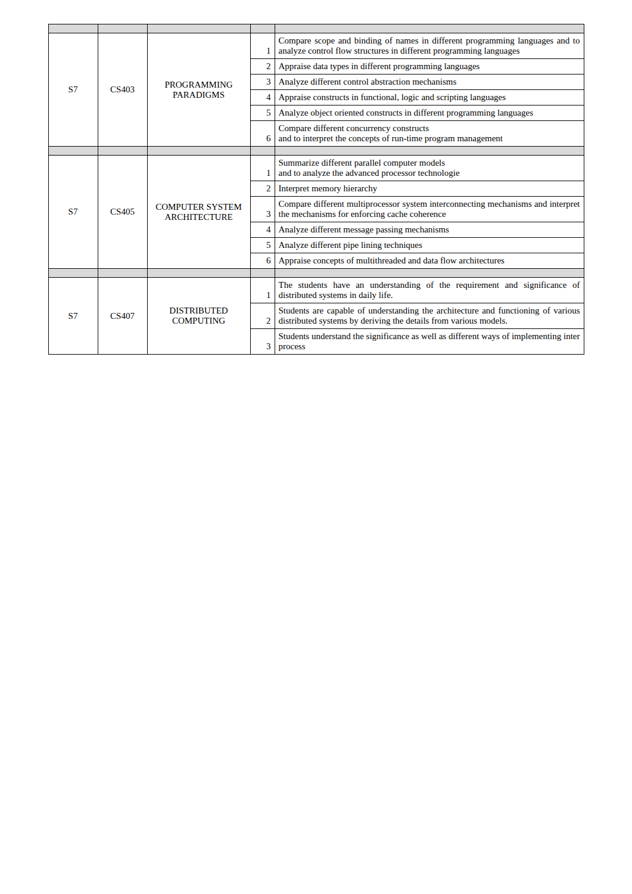| S7 | CS403 | PROGRAMMING PARADIGMS | 1 | Compare scope and binding of names in different programming languages and to analyze control flow structures in different programming languages |
| 2 | Appraise data types in different programming languages |
| 3 | Analyze different control abstraction mechanisms |
| 4 | Appraise constructs in functional, logic and scripting languages |
| 5 | Analyze object oriented constructs in different programming languages |
| 6 | Compare different concurrency constructs and to interpret the concepts of run-time program management |
| S7 | CS405 | COMPUTER SYSTEM ARCHITECTURE | 1 | Summarize different parallel computer models and to analyze the advanced processor technologie |
| 2 | Interpret memory hierarchy |
| 3 | Compare different multiprocessor system interconnecting mechanisms and interpret the mechanisms for enforcing cache coherence |
| 4 | Analyze different message passing mechanisms |
| 5 | Analyze different pipe lining techniques |
| 6 | Appraise concepts of multithreaded and data flow architectures |
| S7 | CS407 | DISTRIBUTED COMPUTING | 1 | The students have an understanding of the requirement and significance of distributed systems in daily life. |
| 2 | Students are capable of understanding the architecture and functioning of various distributed systems by deriving the details from various models. |
| 3 | Students understand the significance as well as different ways of implementing inter process |